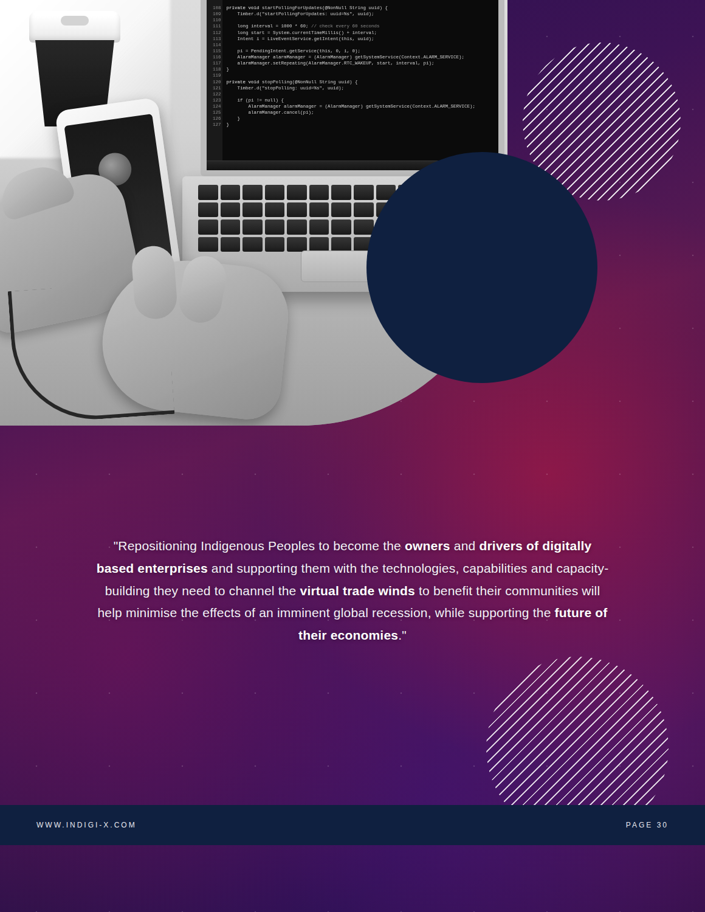108 private void startPollingForUpdates(@NonNull String uuid) { 109 Timber.d("startPollingForUpdates: uuid=%s", uuid); 110 111 long interval = 1000 * 60; // check every 60 seconds 112 long start = System.currentTimeMillis() + interval; 113 Intent i = LiveEventService.getIntent(this, uuid); 114 115 pi = PendingIntent.getService(this, 0, i, 0); 116 AlarmManager alarmManager = (AlarmManager) getSystemService(Context.ALARM_SERVICE); 117 alarmManager.setRepeating(AlarmManager.RTC_WAKEUP, start, interval, pi); 118 } 119 120 private void stopPolling(@NonNull String uuid) { 121 Timber.d("stopPolling: uuid=%s", uuid); 122 123 if (pi != null) { 124 AlarmManager alarmManager = (AlarmManager) getSystemService(Context.ALARM_SERVICE); 125 alarmManager.cancel(pi); 126 } 127 }
TYPE
"Repositioning Indigenous Peoples to become the owners and drivers of digitally based enterprises and supporting them with the technologies, capabilities and capacity-building they need to channel the virtual trade winds to benefit their communities will help minimise the effects of an imminent global recession, while supporting the future of their economies."
WWW.INDIGI-X.COM PAGE 30